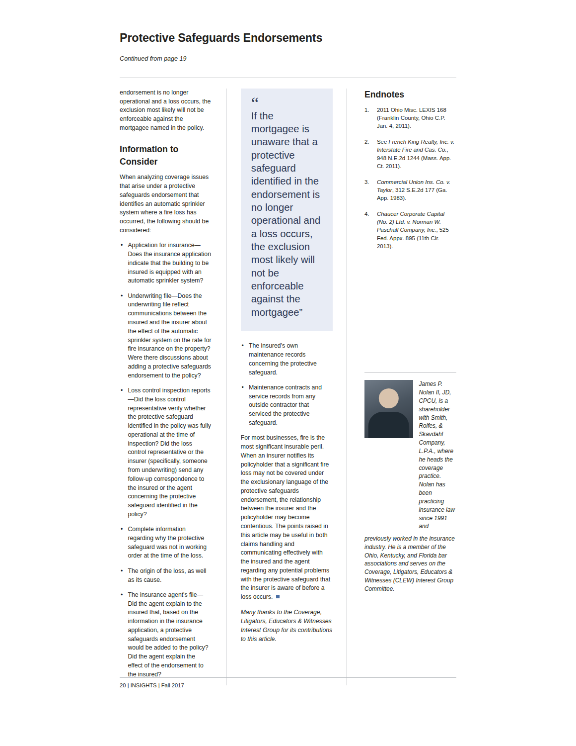Protective Safeguards Endorsements
Continued from page 19
endorsement is no longer operational and a loss occurs, the exclusion most likely will not be enforceable against the mortgagee named in the policy.
Information to Consider
When analyzing coverage issues that arise under a protective safeguards endorsement that identifies an automatic sprinkler system where a fire loss has occurred, the following should be considered:
Application for insurance—Does the insurance application indicate that the building to be insured is equipped with an automatic sprinkler system?
Underwriting file—Does the underwriting file reflect communications between the insured and the insurer about the effect of the automatic sprinkler system on the rate for fire insurance on the property? Were there discussions about adding a protective safeguards endorsement to the policy?
Loss control inspection reports—Did the loss control representative verify whether the protective safeguard identified in the policy was fully operational at the time of inspection? Did the loss control representative or the insurer (specifically, someone from underwriting) send any follow-up correspondence to the insured or the agent concerning the protective safeguard identified in the policy?
Complete information regarding why the protective safeguard was not in working order at the time of the loss.
The origin of the loss, as well as its cause.
The insurance agent's file—Did the agent explain to the insured that, based on the information in the insurance application, a protective safeguards endorsement would be added to the policy? Did the agent explain the effect of the endorsement to the insured?
“
If the mortgagee is unaware that a protective safeguard identified in the endorsement is no longer operational and a loss occurs, the exclusion most likely will not be enforceable against the mortgagee”
The insured's own maintenance records concerning the protective safeguard.
Maintenance contracts and service records from any outside contractor that serviced the protective safeguard.
For most businesses, fire is the most significant insurable peril. When an insurer notifies its policyholder that a significant fire loss may not be covered under the exclusionary language of the protective safeguards endorsement, the relationship between the insurer and the policyholder may become contentious. The points raised in this article may be useful in both claims handling and communicating effectively with the insured and the agent regarding any potential problems with the protective safeguard that the insurer is aware of before a loss occurs.
Many thanks to the Coverage, Litigators, Educators & Witnesses Interest Group for its contributions to this article.
Endnotes
2011 Ohio Misc. LEXIS 168 (Franklin County, Ohio C.P. Jan. 4, 2011).
See French King Realty, Inc. v. Interstate Fire and Cas. Co., 948 N.E.2d 1244 (Mass. App. Ct. 2011).
Commercial Union Ins. Co. v. Taylor, 312 S.E.2d 177 (Ga. App. 1983).
Chaucer Corporate Capital (No. 2) Ltd. v. Norman W. Paschall Company, Inc., 525 Fed. Appx. 895 (11th Cir. 2013).
James P. Nolan II, JD, CPCU, is a shareholder with Smith, Rolfes, & Skavdahl Company, L.P.A., where he heads the coverage practice. Nolan has been practicing insurance law since 1991 and
previously worked in the insurance industry. He is a member of the Ohio, Kentucky, and Florida bar associations and serves on the Coverage, Litigators, Educators & Witnesses (CLEW) Interest Group Committee.
20 | INSIGHTS | Fall 2017